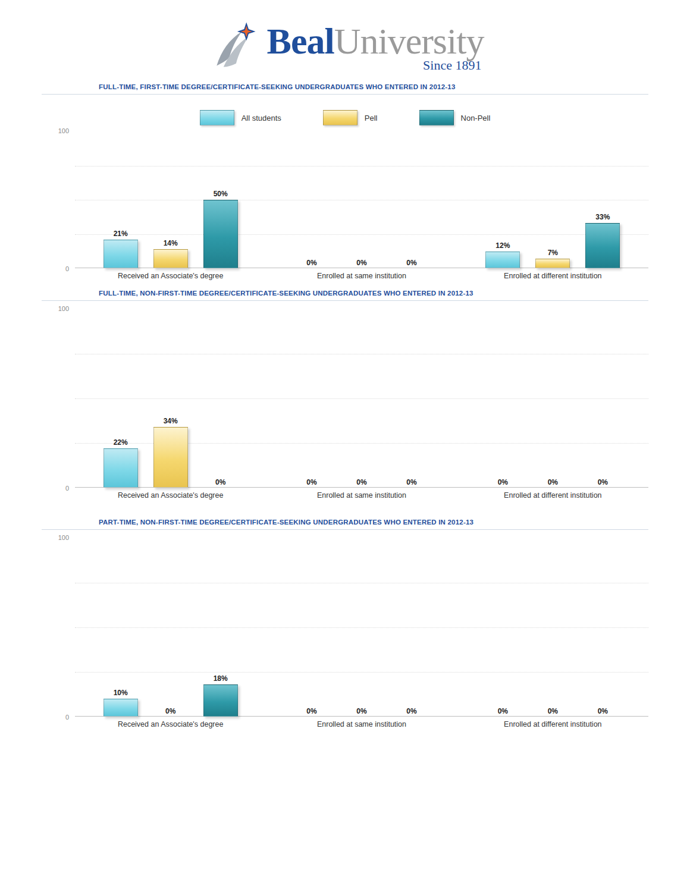Beal University
Since 1891
FULL-TIME, FIRST-TIME DEGREE/CERTIFICATE-SEEKING UNDERGRADUATES WHO ENTERED IN 2012-13
All students
Pell
Non-Pell
100
0
21%
14%
50%
0%
0%
0%
12%
7%
33%
Received an Associate's degree
Enrolled at same institution
Enrolled at different institution
FULL-TIME, NON-FIRST-TIME DEGREE/CERTIFICATE-SEEKING UNDERGRADUATES WHO ENTERED IN 2012-13
100
0
22%
34%
0%
0%
0%
0%
0%
0%
0%
Received an Associate's degree
Enrolled at same institution
Enrolled at different institution
PART-TIME, NON-FIRST-TIME DEGREE/CERTIFICATE-SEEKING UNDERGRADUATES WHO ENTERED IN 2012-13
100
0
10%
0%
18%
0%
0%
0%
0%
0%
0%
Received an Associate's degree
Enrolled at same institution
Enrolled at different institution